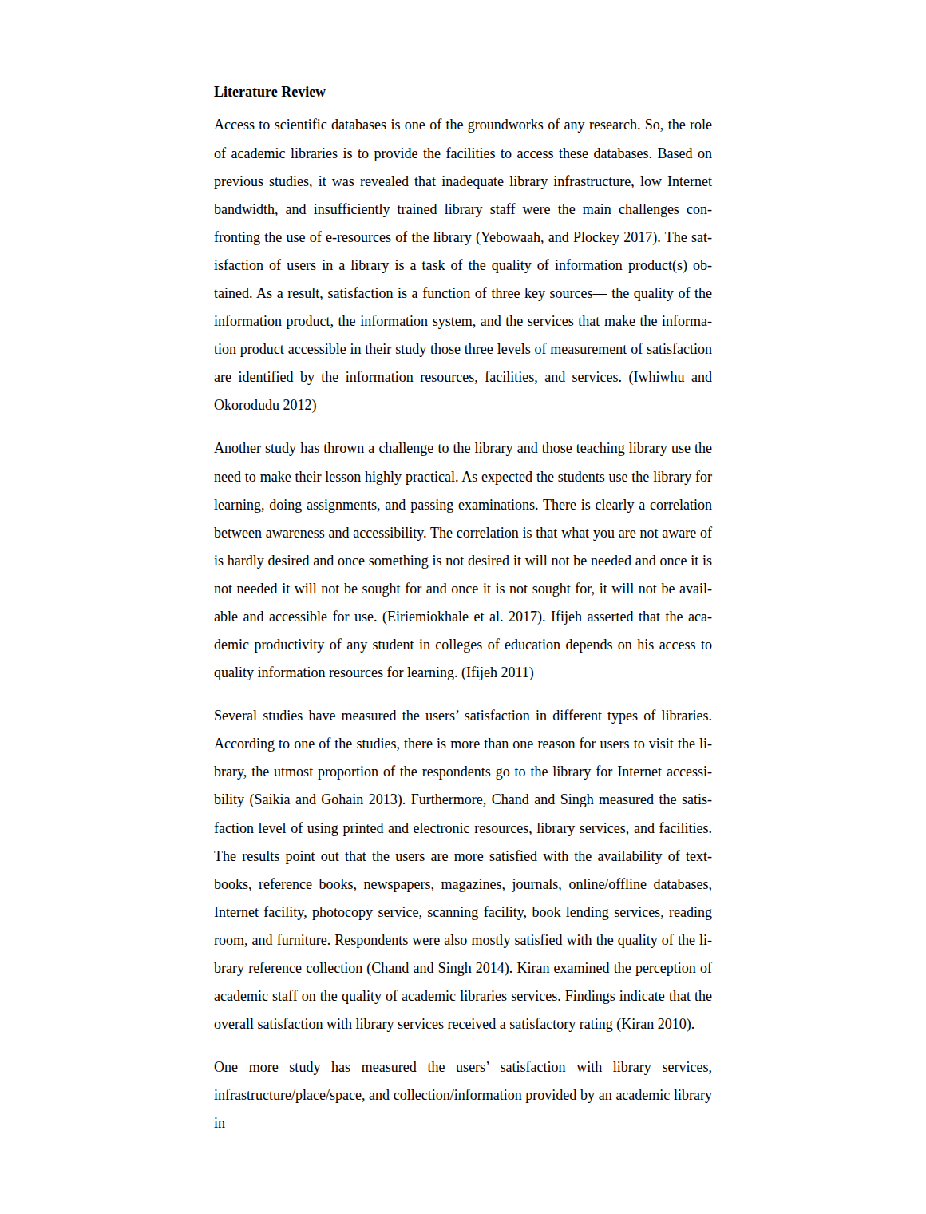Literature Review
Access to scientific databases is one of the groundworks of any research. So, the role of academic libraries is to provide the facilities to access these databases. Based on previous studies, it was revealed that inadequate library infrastructure, low Internet bandwidth, and insufficiently trained library staff were the main challenges confronting the use of e-resources of the library (Yebowaah, and Plockey 2017). The satisfaction of users in a library is a task of the quality of information product(s) obtained. As a result, satisfaction is a function of three key sources— the quality of the information product, the information system, and the services that make the information product accessible in their study those three levels of measurement of satisfaction are identified by the information resources, facilities, and services. (Iwhiwhu and Okorodudu 2012)
Another study has thrown a challenge to the library and those teaching library use the need to make their lesson highly practical. As expected the students use the library for learning, doing assignments, and passing examinations. There is clearly a correlation between awareness and accessibility. The correlation is that what you are not aware of is hardly desired and once something is not desired it will not be needed and once it is not needed it will not be sought for and once it is not sought for, it will not be available and accessible for use. (Eiriemiokhale et al. 2017). Ifijeh asserted that the academic productivity of any student in colleges of education depends on his access to quality information resources for learning. (Ifijeh 2011)
Several studies have measured the users’ satisfaction in different types of libraries. According to one of the studies, there is more than one reason for users to visit the library, the utmost proportion of the respondents go to the library for Internet accessibility (Saikia and Gohain 2013). Furthermore, Chand and Singh measured the satisfaction level of using printed and electronic resources, library services, and facilities. The results point out that the users are more satisfied with the availability of textbooks, reference books, newspapers, magazines, journals, online/offline databases, Internet facility, photocopy service, scanning facility, book lending services, reading room, and furniture. Respondents were also mostly satisfied with the quality of the library reference collection (Chand and Singh 2014). Kiran examined the perception of academic staff on the quality of academic libraries services. Findings indicate that the overall satisfaction with library services received a satisfactory rating (Kiran 2010).
One more study has measured the users’ satisfaction with library services, infrastructure/place/space, and collection/information provided by an academic library in